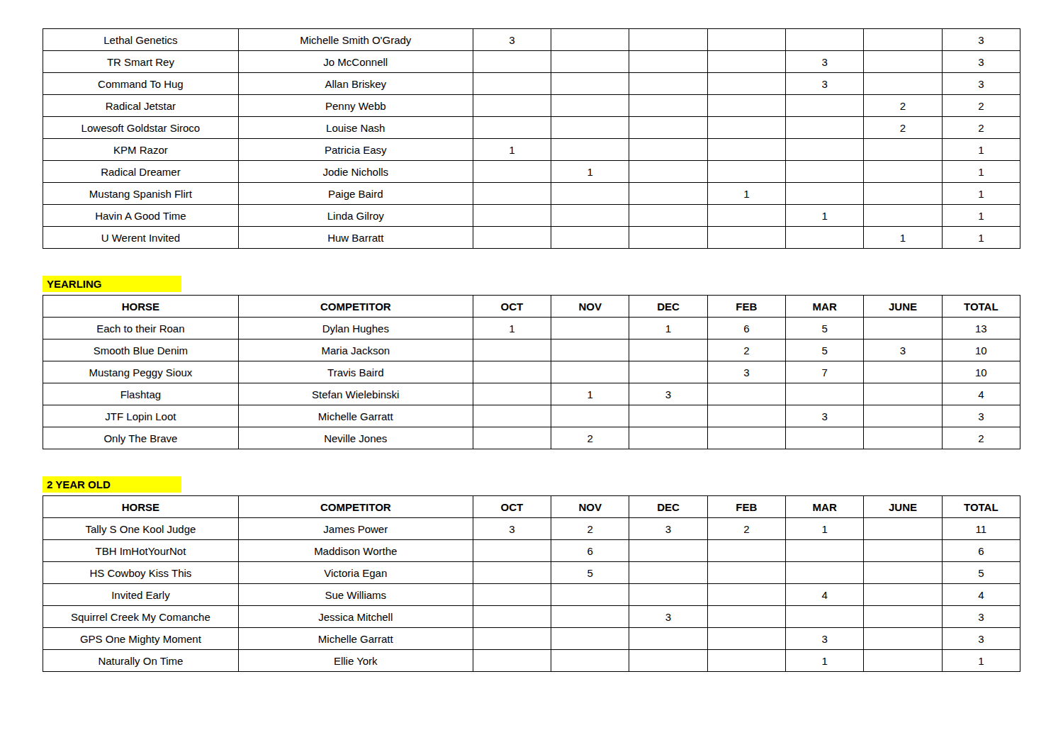| Lethal Genetics | Michelle Smith O'Grady | 3 | | | | | | 3 |
| TR Smart Rey | Jo McConnell | | | | | 3 | | 3 |
| Command To Hug | Allan Briskey | | | | | 3 | | 3 |
| Radical Jetstar | Penny Webb | | | | | | 2 | 2 |
| Lowesoft Goldstar Siroco | Louise Nash | | | | | | 2 | 2 |
| KPM Razor | Patricia Easy | 1 | | | | | | 1 |
| Radical Dreamer | Jodie Nicholls | | 1 | | | | | 1 |
| Mustang Spanish Flirt | Paige Baird | | | | 1 | | | 1 |
| Havin A Good Time | Linda Gilroy | | | | | 1 | | 1 |
| U Werent Invited | Huw Barratt | | | | | | 1 | 1 |
YEARLING
| HORSE | COMPETITOR | OCT | NOV | DEC | FEB | MAR | JUNE | TOTAL |
| --- | --- | --- | --- | --- | --- | --- | --- | --- |
| Each to their Roan | Dylan Hughes | 1 | | 1 | 6 | 5 | | 13 |
| Smooth Blue Denim | Maria Jackson | | | | 2 | 5 | 3 | 10 |
| Mustang Peggy Sioux | Travis Baird | | | | 3 | 7 | | 10 |
| Flashtag | Stefan Wielebinski | | 1 | 3 | | | | 4 |
| JTF Lopin Loot | Michelle Garratt | | | | | 3 | | 3 |
| Only The Brave | Neville Jones | | 2 | | | | | 2 |
2 YEAR OLD
| HORSE | COMPETITOR | OCT | NOV | DEC | FEB | MAR | JUNE | TOTAL |
| --- | --- | --- | --- | --- | --- | --- | --- | --- |
| Tally S One Kool Judge | James Power | 3 | 2 | 3 | 2 | 1 | | 11 |
| TBH ImHotYourNot | Maddison Worthe | | 6 | | | | | 6 |
| HS Cowboy Kiss This | Victoria Egan | | 5 | | | | | 5 |
| Invited Early | Sue Williams | | | | | 4 | | 4 |
| Squirrel Creek My Comanche | Jessica Mitchell | | | 3 | | | | 3 |
| GPS One Mighty Moment | Michelle Garratt | | | | | 3 | | 3 |
| Naturally On Time | Ellie York | | | | | 1 | | 1 |